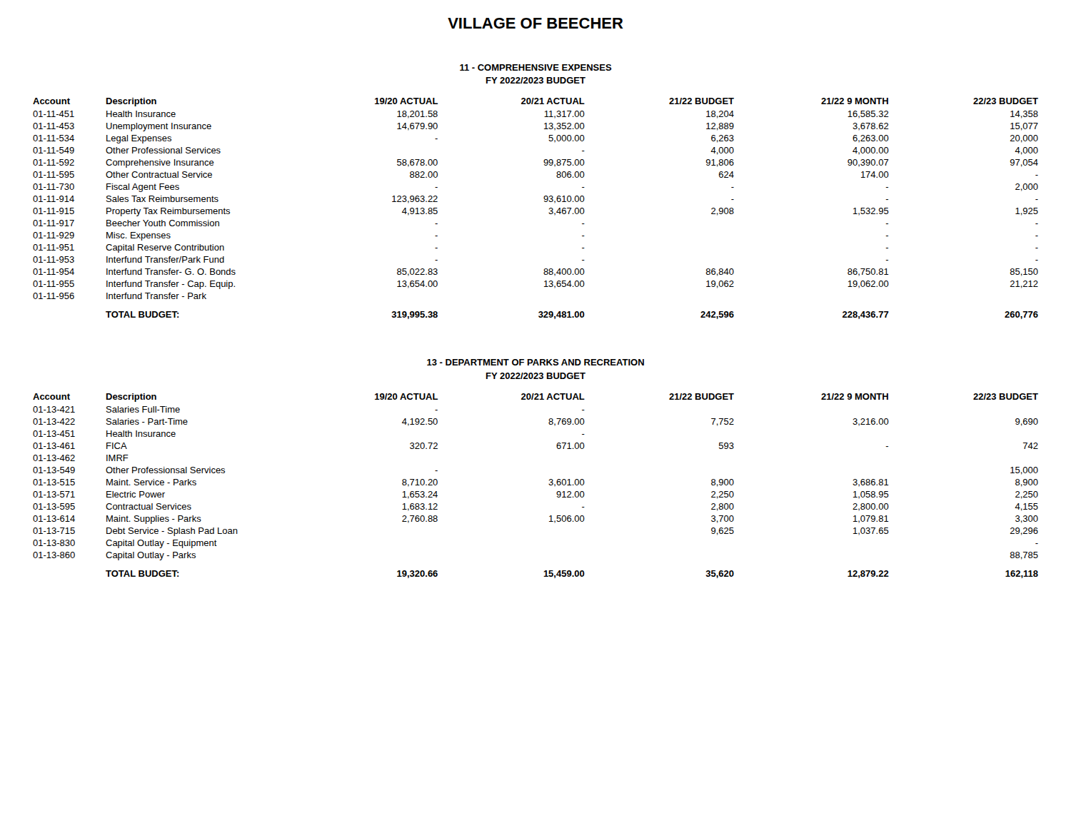VILLAGE OF BEECHER
11 - COMPREHENSIVE EXPENSES
FY 2022/2023 BUDGET
| Account | Description | 19/20 ACTUAL | 20/21 ACTUAL | 21/22 BUDGET | 21/22 9 MONTH | 22/23 BUDGET |
| --- | --- | --- | --- | --- | --- | --- |
| 01-11-451 | Health Insurance | 18,201.58 | 11,317.00 | 18,204 | 16,585.32 | 14,358 |
| 01-11-453 | Unemployment Insurance | 14,679.90 | 13,352.00 | 12,889 | 3,678.62 | 15,077 |
| 01-11-534 | Legal Expenses | - | 5,000.00 | 6,263 | 6,263.00 | 20,000 |
| 01-11-549 | Other Professional Services | | - | 4,000 | 4,000.00 | 4,000 |
| 01-11-592 | Comprehensive Insurance | 58,678.00 | 99,875.00 | 91,806 | 90,390.07 | 97,054 |
| 01-11-595 | Other Contractual Service | 882.00 | 806.00 | 624 | 174.00 | - |
| 01-11-730 | Fiscal Agent Fees | - | - | - | - | 2,000 |
| 01-11-914 | Sales Tax Reimbursements | 123,963.22 | 93,610.00 | - | - | - |
| 01-11-915 | Property Tax Reimbursements | 4,913.85 | 3,467.00 | 2,908 | 1,532.95 | 1,925 |
| 01-11-917 | Beecher Youth Commission | - | - | | - | - |
| 01-11-929 | Misc. Expenses | - | - | | - | - |
| 01-11-951 | Capital Reserve Contribution | - | - | | - | - |
| 01-11-953 | Interfund Transfer/Park Fund | - | - | | - | - |
| 01-11-954 | Interfund Transfer- G. O. Bonds | 85,022.83 | 88,400.00 | 86,840 | 86,750.81 | 85,150 |
| 01-11-955 | Interfund Transfer - Cap. Equip. | 13,654.00 | 13,654.00 | 19,062 | 19,062.00 | 21,212 |
| 01-11-956 | Interfund Transfer - Park | | | | | |
| | TOTAL BUDGET: | 319,995.38 | 329,481.00 | 242,596 | 228,436.77 | 260,776 |
13 - DEPARTMENT OF PARKS AND RECREATION
FY 2022/2023 BUDGET
| Account | Description | 19/20 ACTUAL | 20/21 ACTUAL | 21/22 BUDGET | 21/22 9 MONTH | 22/23 BUDGET |
| --- | --- | --- | --- | --- | --- | --- |
| 01-13-421 | Salaries Full-Time | - | - | | | |
| 01-13-422 | Salaries - Part-Time | 4,192.50 | 8,769.00 | 7,752 | 3,216.00 | 9,690 |
| 01-13-451 | Health Insurance | | - | | | |
| 01-13-461 | FICA | 320.72 | 671.00 | 593 | - | 742 |
| 01-13-462 | IMRF | | | | | |
| 01-13-549 | Other Professionsal Services | - | | | | 15,000 |
| 01-13-515 | Maint. Service - Parks | 8,710.20 | 3,601.00 | 8,900 | 3,686.81 | 8,900 |
| 01-13-571 | Electric Power | 1,653.24 | 912.00 | 2,250 | 1,058.95 | 2,250 |
| 01-13-595 | Contractual Services | 1,683.12 | - | 2,800 | 2,800.00 | 4,155 |
| 01-13-614 | Maint. Supplies - Parks | 2,760.88 | 1,506.00 | 3,700 | 1,079.81 | 3,300 |
| 01-13-715 | Debt Service - Splash Pad Loan | | | 9,625 | 1,037.65 | 29,296 |
| 01-13-830 | Capital Outlay - Equipment | | | | | - |
| 01-13-860 | Capital Outlay - Parks | | | | | 88,785 |
| | TOTAL BUDGET: | 19,320.66 | 15,459.00 | 35,620 | 12,879.22 | 162,118 |